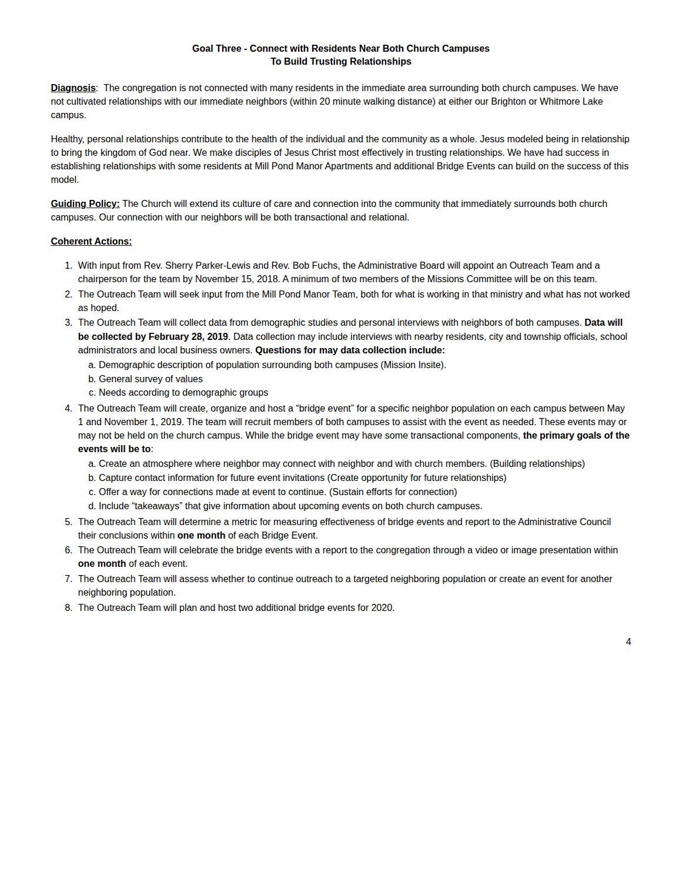Goal Three - Connect with Residents Near Both Church Campuses
To Build Trusting Relationships
Diagnosis: The congregation is not connected with many residents in the immediate area surrounding both church campuses. We have not cultivated relationships with our immediate neighbors (within 20 minute walking distance) at either our Brighton or Whitmore Lake campus.
Healthy, personal relationships contribute to the health of the individual and the community as a whole. Jesus modeled being in relationship to bring the kingdom of God near. We make disciples of Jesus Christ most effectively in trusting relationships. We have had success in establishing relationships with some residents at Mill Pond Manor Apartments and additional Bridge Events can build on the success of this model.
Guiding Policy: The Church will extend its culture of care and connection into the community that immediately surrounds both church campuses. Our connection with our neighbors will be both transactional and relational.
Coherent Actions:
With input from Rev. Sherry Parker-Lewis and Rev. Bob Fuchs, the Administrative Board will appoint an Outreach Team and a chairperson for the team by November 15, 2018. A minimum of two members of the Missions Committee will be on this team.
The Outreach Team will seek input from the Mill Pond Manor Team, both for what is working in that ministry and what has not worked as hoped.
The Outreach Team will collect data from demographic studies and personal interviews with neighbors of both campuses. Data will be collected by February 28, 2019. Data collection may include interviews with nearby residents, city and township officials, school administrators and local business owners. Questions for may data collection include:
Demographic description of population surrounding both campuses (Mission Insite).
General survey of values
Needs according to demographic groups
The Outreach Team will create, organize and host a “bridge event” for a specific neighbor population on each campus between May 1 and November 1, 2019. The team will recruit members of both campuses to assist with the event as needed. These events may or may not be held on the church campus. While the bridge event may have some transactional components, the primary goals of the events will be to:
Create an atmosphere where neighbor may connect with neighbor and with church members. (Building relationships)
Capture contact information for future event invitations (Create opportunity for future relationships)
Offer a way for connections made at event to continue. (Sustain efforts for connection)
Include “takeaways” that give information about upcoming events on both church campuses.
The Outreach Team will determine a metric for measuring effectiveness of bridge events and report to the Administrative Council their conclusions within one month of each Bridge Event.
The Outreach Team will celebrate the bridge events with a report to the congregation through a video or image presentation within one month of each event.
The Outreach Team will assess whether to continue outreach to a targeted neighboring population or create an event for another neighboring population.
The Outreach Team will plan and host two additional bridge events for 2020.
4